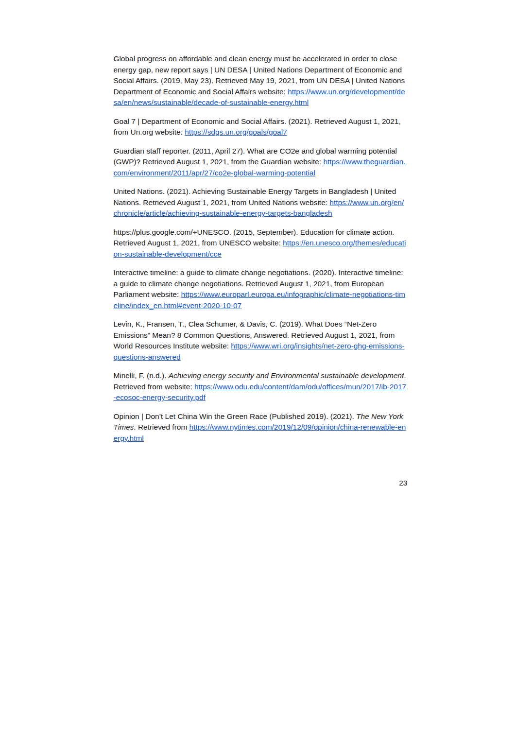Global progress on affordable and clean energy must be accelerated in order to close energy gap, new report says | UN DESA | United Nations Department of Economic and Social Affairs. (2019, May 23). Retrieved May 19, 2021, from UN DESA | United Nations Department of Economic and Social Affairs website: https://www.un.org/development/desa/en/news/sustainable/decade-of-sustainable-energy.html
Goal 7 | Department of Economic and Social Affairs. (2021). Retrieved August 1, 2021, from Un.org website: https://sdgs.un.org/goals/goal7
Guardian staff reporter. (2011, April 27). What are CO2e and global warming potential (GWP)? Retrieved August 1, 2021, from the Guardian website: https://www.theguardian.com/environment/2011/apr/27/co2e-global-warming-potential
United Nations. (2021). Achieving Sustainable Energy Targets in Bangladesh | United Nations. Retrieved August 1, 2021, from United Nations website: https://www.un.org/en/chronicle/article/achieving-sustainable-energy-targets-bangladesh
https://plus.google.com/+UNESCO. (2015, September). Education for climate action. Retrieved August 1, 2021, from UNESCO website: https://en.unesco.org/themes/education-sustainable-development/cce
Interactive timeline: a guide to climate change negotiations. (2020). Interactive timeline: a guide to climate change negotiations. Retrieved August 1, 2021, from European Parliament website: https://www.europarl.europa.eu/infographic/climate-negotiations-timeline/index_en.html#event-2020-10-07
Levin, K., Fransen, T., Clea Schumer, & Davis, C. (2019). What Does “Net-Zero Emissions” Mean? 8 Common Questions, Answered. Retrieved August 1, 2021, from World Resources Institute website: https://www.wri.org/insights/net-zero-ghg-emissions-questions-answered
Minelli, F. (n.d.). Achieving energy security and Environmental sustainable development. Retrieved from website: https://www.odu.edu/content/dam/odu/offices/mun/2017/ib-2017-ecosoc-energy-security.pdf
Opinion | Don’t Let China Win the Green Race (Published 2019). (2021). The New York Times. Retrieved from https://www.nytimes.com/2019/12/09/opinion/china-renewable-energy.html
23